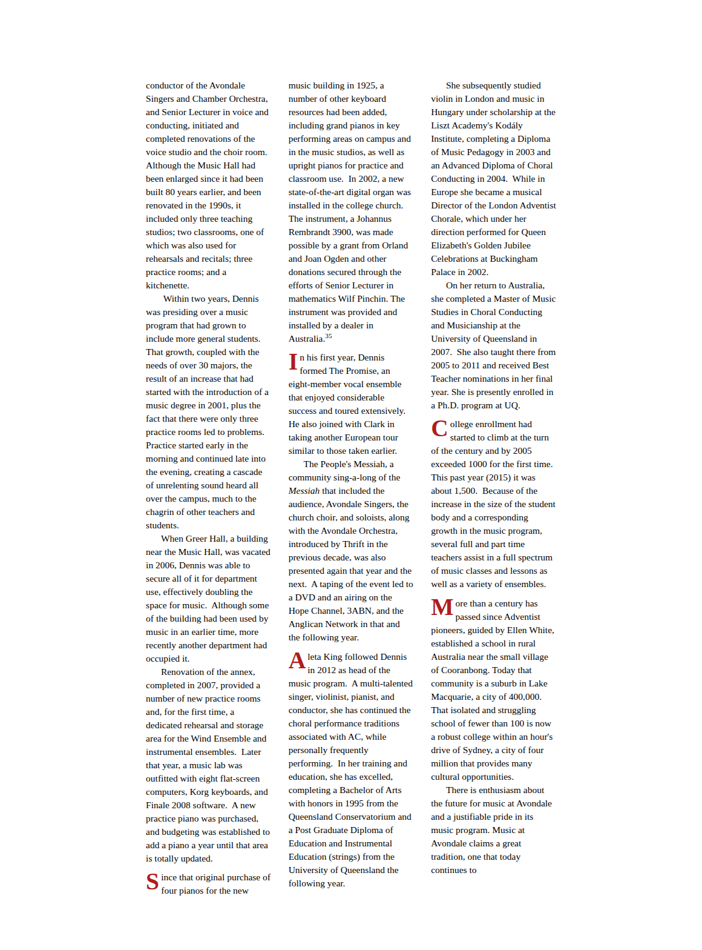conductor of the Avondale Singers and Chamber Orchestra, and Senior Lecturer in voice and conducting, initiated and completed renovations of the voice studio and the choir room. Although the Music Hall had been enlarged since it had been built 80 years earlier, and been renovated in the 1990s, it included only three teaching studios; two classrooms, one of which was also used for rehearsals and recitals; three practice rooms; and a kitchenette.
Within two years, Dennis was presiding over a music program that had grown to include more general students. That growth, coupled with the needs of over 30 majors, the result of an increase that had started with the introduction of a music degree in 2001, plus the fact that there were only three practice rooms led to problems. Practice started early in the morning and continued late into the evening, creating a cascade of unrelenting sound heard all over the campus, much to the chagrin of other teachers and students.
When Greer Hall, a building near the Music Hall, was vacated in 2006, Dennis was able to secure all of it for department use, effectively doubling the space for music. Although some of the building had been used by music in an earlier time, more recently another department had occupied it.
Renovation of the annex, completed in 2007, provided a number of new practice rooms and, for the first time, a dedicated rehearsal and storage area for the Wind Ensemble and instrumental ensembles. Later that year, a music lab was outfitted with eight flat-screen computers, Korg keyboards, and Finale 2008 software. A new practice piano was purchased, and budgeting was established to add a piano a year until that area is totally updated.
Since that original purchase of four pianos for the new music building in 1925, a number of other keyboard resources had been added, including grand pianos in key performing areas on campus and in the music studios, as well as upright pianos for practice and classroom use. In 2002, a new state-of-the-art digital organ was installed in the college church. The instrument, a Johannus Rembrandt 3900, was made possible by a grant from Orland and Joan Ogden and other donations secured through the efforts of Senior Lecturer in mathematics Wilf Pinchin. The instrument was provided and installed by a dealer in Australia.35
In his first year, Dennis formed The Promise, an eight-member vocal ensemble that enjoyed considerable success and toured extensively. He also joined with Clark in taking another European tour similar to those taken earlier.
The People's Messiah, a community sing-a-long of the Messiah that included the audience, Avondale Singers, the church choir, and soloists, along with the Avondale Orchestra, introduced by Thrift in the previous decade, was also presented again that year and the next. A taping of the event led to a DVD and an airing on the Hope Channel, 3ABN, and the Anglican Network in that and the following year.
Aleta King followed Dennis in 2012 as head of the music program. A multi-talented singer, violinist, pianist, and conductor, she has continued the choral performance traditions associated with AC, while personally frequently performing. In her training and education, she has excelled, completing a Bachelor of Arts with honors in 1995 from the Queensland Conservatorium and a Post Graduate Diploma of Education and Instrumental Education (strings) from the University of Queensland the following year.
She subsequently studied violin in London and music in Hungary under scholarship at the Liszt Academy's Kodály Institute, completing a Diploma of Music Pedagogy in 2003 and an Advanced Diploma of Choral Conducting in 2004. While in Europe she became a musical Director of the London Adventist Chorale, which under her direction performed for Queen Elizabeth's Golden Jubilee Celebrations at Buckingham Palace in 2002.
On her return to Australia, she completed a Master of Music Studies in Choral Conducting and Musicianship at the University of Queensland in 2007. She also taught there from 2005 to 2011 and received Best Teacher nominations in her final year. She is presently enrolled in a Ph.D. program at UQ.
College enrollment had started to climb at the turn of the century and by 2005 exceeded 1000 for the first time. This past year (2015) it was about 1,500. Because of the increase in the size of the student body and a corresponding growth in the music program, several full and part time teachers assist in a full spectrum of music classes and lessons as well as a variety of ensembles.
More than a century has passed since Adventist pioneers, guided by Ellen White, established a school in rural Australia near the small village of Cooranbong. Today that community is a suburb in Lake Macquarie, a city of 400,000. That isolated and struggling school of fewer than 100 is now a robust college within an hour's drive of Sydney, a city of four million that provides many cultural opportunities.
There is enthusiasm about the future for music at Avondale and a justifiable pride in its music program. Music at Avondale claims a great tradition, one that today continues to